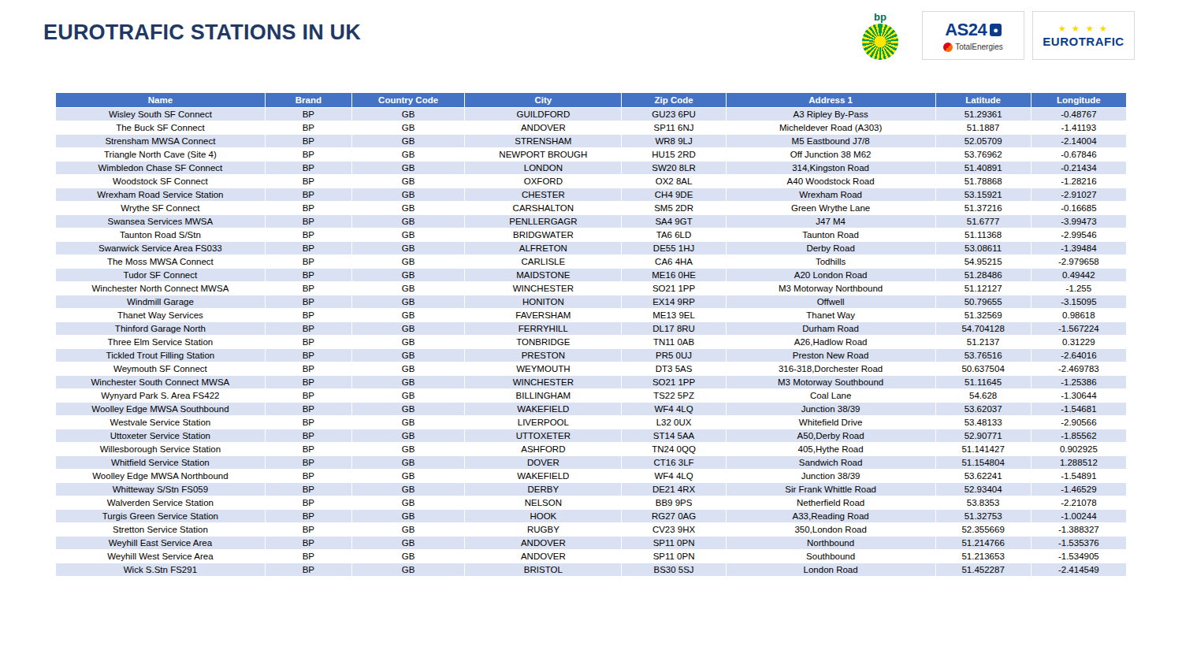EUROTRAFIC STATIONS IN UK
bp
AS24●
TotalEnergies
★ ★ ★ ★
EUROTRAFIC
| Name | Brand | Country Code | City | Zip Code | Address 1 | Latitude | Longitude |
| --- | --- | --- | --- | --- | --- | --- | --- |
| Wisley South SF Connect | BP | GB | GUILDFORD | GU23 6PU | A3 Ripley By-Pass | 51.29361 | -0.48767 |
| The Buck SF Connect | BP | GB | ANDOVER | SP11 6NJ | Micheldever Road (A303) | 51.1887 | -1.41193 |
| Strensham MWSA Connect | BP | GB | STRENSHAM | WR8 9LJ | M5 Eastbound J7/8 | 52.05709 | -2.14004 |
| Triangle North Cave (Site 4) | BP | GB | NEWPORT BROUGH | HU15 2RD | Off Junction 38 M62 | 53.76962 | -0.67846 |
| Wimbledon Chase SF Connect | BP | GB | LONDON | SW20 8LR | 314,Kingston Road | 51.40891 | -0.21434 |
| Woodstock SF Connect | BP | GB | OXFORD | OX2 8AL | A40 Woodstock Road | 51.78868 | -1.28216 |
| Wrexham Road Service Station | BP | GB | CHESTER | CH4 9DE | Wrexham Road | 53.15921 | -2.91027 |
| Wrythe SF Connect | BP | GB | CARSHALTON | SM5 2DR | Green Wrythe Lane | 51.37216 | -0.16685 |
| Swansea Services MWSA | BP | GB | PENLLERGAGR | SA4 9GT | J47 M4 | 51.6777 | -3.99473 |
| Taunton Road S/Stn | BP | GB | BRIDGWATER | TA6 6LD | Taunton Road | 51.11368 | -2.99546 |
| Swanwick Service Area FS033 | BP | GB | ALFRETON | DE55 1HJ | Derby Road | 53.08611 | -1.39484 |
| The Moss MWSA Connect | BP | GB | CARLISLE | CA6 4HA | Todhills | 54.95215 | -2.979658 |
| Tudor SF Connect | BP | GB | MAIDSTONE | ME16 0HE | A20 London Road | 51.28486 | 0.49442 |
| Winchester North Connect MWSA | BP | GB | WINCHESTER | SO21 1PP | M3 Motorway Northbound | 51.12127 | -1.255 |
| Windmill Garage | BP | GB | HONITON | EX14 9RP | Offwell | 50.79655 | -3.15095 |
| Thanet Way Services | BP | GB | FAVERSHAM | ME13 9EL | Thanet Way | 51.32569 | 0.98618 |
| Thinford Garage North | BP | GB | FERRYHILL | DL17 8RU | Durham Road | 54.704128 | -1.567224 |
| Three Elm Service Station | BP | GB | TONBRIDGE | TN11 0AB | A26,Hadlow Road | 51.2137 | 0.31229 |
| Tickled Trout Filling Station | BP | GB | PRESTON | PR5 0UJ | Preston New Road | 53.76516 | -2.64016 |
| Weymouth SF Connect | BP | GB | WEYMOUTH | DT3 5AS | 316-318,Dorchester Road | 50.637504 | -2.469783 |
| Winchester South Connect MWSA | BP | GB | WINCHESTER | SO21 1PP | M3 Motorway Southbound | 51.11645 | -1.25386 |
| Wynyard Park S. Area FS422 | BP | GB | BILLINGHAM | TS22 5PZ | Coal Lane | 54.628 | -1.30644 |
| Woolley Edge MWSA Southbound | BP | GB | WAKEFIELD | WF4 4LQ | Junction 38/39 | 53.62037 | -1.54681 |
| Westvale Service Station | BP | GB | LIVERPOOL | L32 0UX | Whitefield Drive | 53.48133 | -2.90566 |
| Uttoxeter Service Station | BP | GB | UTTOXETER | ST14 5AA | A50,Derby Road | 52.90771 | -1.85562 |
| Willesborough Service Station | BP | GB | ASHFORD | TN24 0QQ | 405,Hythe Road | 51.141427 | 0.902925 |
| Whitfield Service Station | BP | GB | DOVER | CT16 3LF | Sandwich Road | 51.154804 | 1.288512 |
| Woolley Edge MWSA Northbound | BP | GB | WAKEFIELD | WF4 4LQ | Junction 38/39 | 53.62241 | -1.54891 |
| Whitteway S/Stn FS059 | BP | GB | DERBY | DE21 4RX | Sir Frank Whittle Road | 52.93404 | -1.46529 |
| Walverden Service Station | BP | GB | NELSON | BB9 9PS | Netherfield Road | 53.8353 | -2.21078 |
| Turgis Green Service Station | BP | GB | HOOK | RG27 0AG | A33,Reading Road | 51.32753 | -1.00244 |
| Stretton Service Station | BP | GB | RUGBY | CV23 9HX | 350,London Road | 52.355669 | -1.388327 |
| Weyhill East Service Area | BP | GB | ANDOVER | SP11 0PN | Northbound | 51.214766 | -1.535376 |
| Weyhill West Service Area | BP | GB | ANDOVER | SP11 0PN | Southbound | 51.213653 | -1.534905 |
| Wick S.Stn FS291 | BP | GB | BRISTOL | BS30 5SJ | London Road | 51.452287 | -2.414549 |